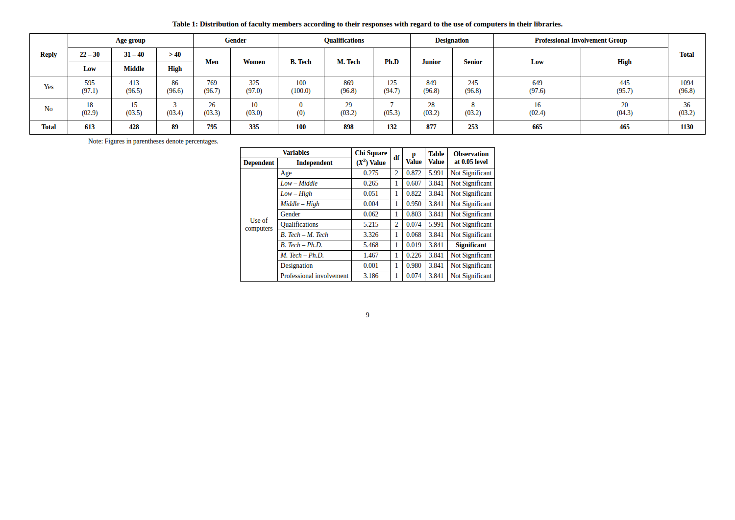Table 1: Distribution of faculty members according to their responses with regard to the use of computers in their libraries.
| Reply | Age group | Gender | Qualifications | Designation | Professional Involvement Group | Total |
| --- | --- | --- | --- | --- | --- | --- |
| 22 – 30 | 31 – 40 | > 40 | Men | Women | B. Tech | M. Tech | Ph.D | Junior | Senior | Low | High |
| Low | Middle | High |
| Yes | 595 (97.1) | 413 (96.5) | 86 (96.6) | 769 (96.7) | 325 (97.0) | 100 (100.0) | 869 (96.8) | 125 (94.7) | 849 (96.8) | 245 (96.8) | 649 (97.6) | 445 (95.7) | 1094 (96.8) |
| No | 18 (02.9) | 15 (03.5) | 3 (03.4) | 26 (03.3) | 10 (03.0) | 0 (0) | 29 (03.2) | 7 (05.3) | 28 (03.2) | 8 (03.2) | 16 (02.4) | 20 (04.3) | 36 (03.2) |
| Total | 613 | 428 | 89 | 795 | 335 | 100 | 898 | 132 | 877 | 253 | 665 | 465 | 1130 |
Note: Figures in parentheses denote percentages.
| Variables | Chi Square ( X 2 ) Value | df | p Value | Table Value | Observation at 0.05 level |
| --- | --- | --- | --- | --- | --- |
| Dependent | Independent |
| Use of computers | Age | 0.275 | 2 | 0.872 | 5.991 | Not Significant |
| Low – Middle | 0.265 | 1 | 0.607 | 3.841 | Not Significant |
| Low – High | 0.051 | 1 | 0.822 | 3.841 | Not Significant |
| Middle – High | 0.004 | 1 | 0.950 | 3.841 | Not Significant |
| Gender | 0.062 | 1 | 0.803 | 3.841 | Not Significant |
| Qualifications | 5.215 | 2 | 0.074 | 5.991 | Not Significant |
| B. Tech – M. Tech | 3.326 | 1 | 0.068 | 3.841 | Not Significant |
| B. Tech – Ph.D. | 5.468 | 1 | 0.019 | 3.841 | Significant |
| M. Tech – Ph.D. | 1.467 | 1 | 0.226 | 3.841 | Not Significant |
| Designation | 0.001 | 1 | 0.980 | 3.841 | Not Significant |
| Professional involvement | 3.186 | 1 | 0.074 | 3.841 | Not Significant |
9